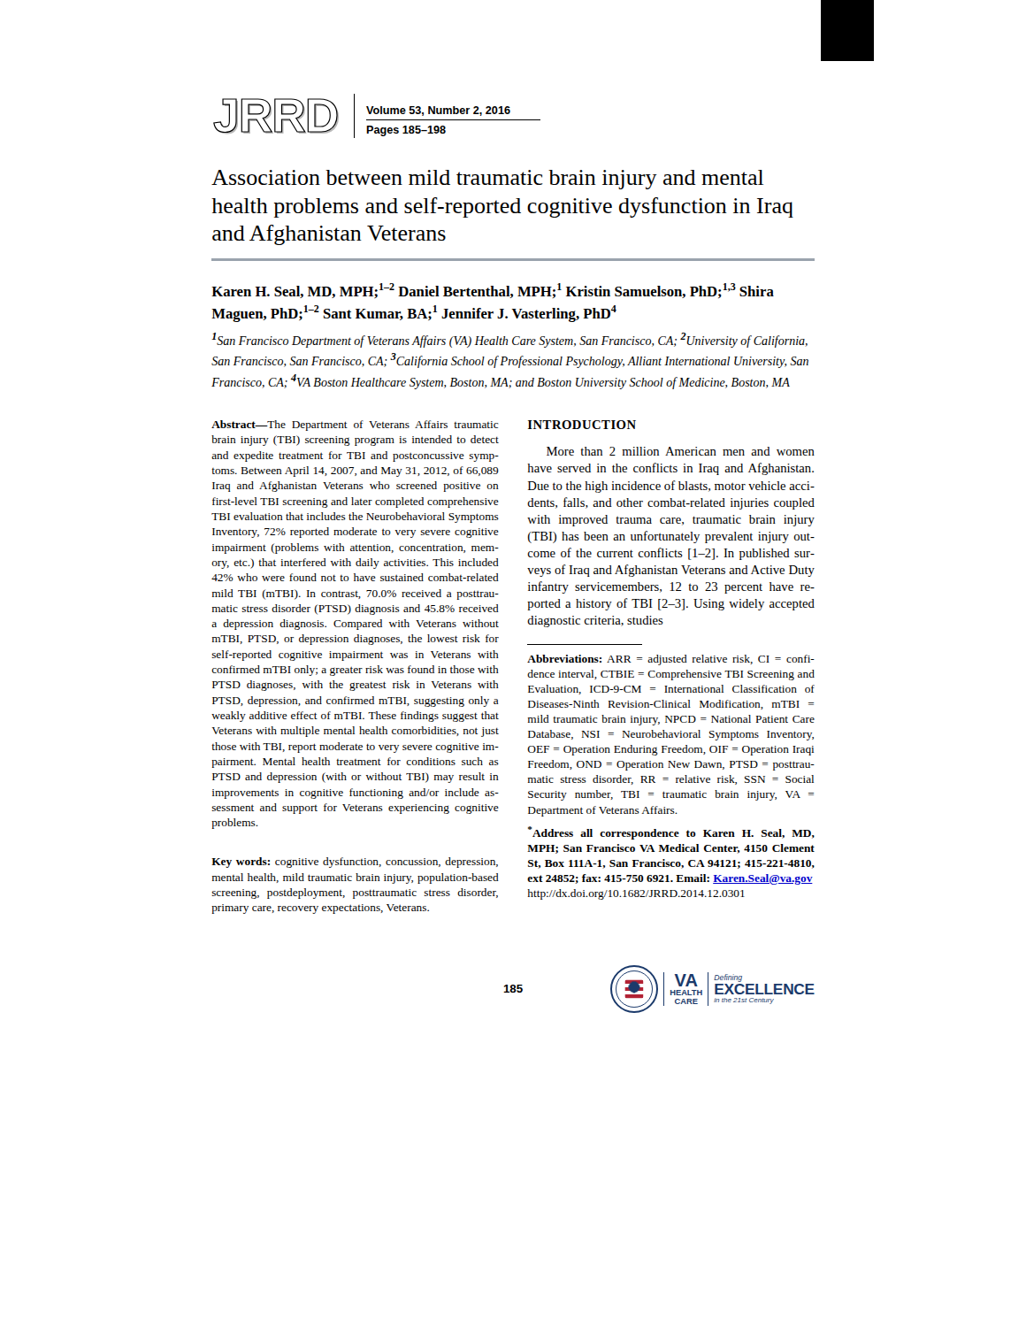JRRD
Volume 53, Number 2, 2016 Pages 185–198
Association between mild traumatic brain injury and mental health problems and self-reported cognitive dysfunction in Iraq and Afghanistan Veterans
Karen H. Seal, MD, MPH;1–2 Daniel Bertenthal, MPH;1 Kristin Samuelson, PhD;1,3 Shira Maguen, PhD;1–2 Sant Kumar, BA;1 Jennifer J. Vasterling, PhD4
1San Francisco Department of Veterans Affairs (VA) Health Care System, San Francisco, CA; 2University of California, San Francisco, San Francisco, CA; 3California School of Professional Psychology, Alliant International University, San Francisco, CA; 4VA Boston Healthcare System, Boston, MA; and Boston University School of Medicine, Boston, MA
Abstract—The Department of Veterans Affairs traumatic brain injury (TBI) screening program is intended to detect and expedite treatment for TBI and postconcussive symptoms. Between April 14, 2007, and May 31, 2012, of 66,089 Iraq and Afghanistan Veterans who screened positive on first-level TBI screening and later completed comprehensive TBI evaluation that includes the Neurobehavioral Symptoms Inventory, 72% reported moderate to very severe cognitive impairment (problems with attention, concentration, memory, etc.) that interfered with daily activities. This included 42% who were found not to have sustained combat-related mild TBI (mTBI). In contrast, 70.0% received a posttraumatic stress disorder (PTSD) diagnosis and 45.8% received a depression diagnosis. Compared with Veterans without mTBI, PTSD, or depression diagnoses, the lowest risk for self-reported cognitive impairment was in Veterans with confirmed mTBI only; a greater risk was found in those with PTSD diagnoses, with the greatest risk in Veterans with PTSD, depression, and confirmed mTBI, suggesting only a weakly additive effect of mTBI. These findings suggest that Veterans with multiple mental health comorbidities, not just those with TBI, report moderate to very severe cognitive impairment. Mental health treatment for conditions such as PTSD and depression (with or without TBI) may result in improvements in cognitive functioning and/or include assessment and support for Veterans experiencing cognitive problems.
Key words: cognitive dysfunction, concussion, depression, mental health, mild traumatic brain injury, population-based screening, postdeployment, posttraumatic stress disorder, primary care, recovery expectations, Veterans.
INTRODUCTION
More than 2 million American men and women have served in the conflicts in Iraq and Afghanistan. Due to the high incidence of blasts, motor vehicle accidents, falls, and other combat-related injuries coupled with improved trauma care, traumatic brain injury (TBI) has been an unfortunately prevalent injury outcome of the current conflicts [1–2]. In published surveys of Iraq and Afghanistan Veterans and Active Duty infantry servicemembers, 12 to 23 percent have reported a history of TBI [2–3]. Using widely accepted diagnostic criteria, studies
Abbreviations: ARR = adjusted relative risk, CI = confidence interval, CTBIE = Comprehensive TBI Screening and Evaluation, ICD-9-CM = International Classification of Diseases-Ninth Revision-Clinical Modification, mTBI = mild traumatic brain injury, NPCD = National Patient Care Database, NSI = Neurobehavioral Symptoms Inventory, OEF = Operation Enduring Freedom, OIF = Operation Iraqi Freedom, OND = Operation New Dawn, PTSD = posttraumatic stress disorder, RR = relative risk, SSN = Social Security number, TBI = traumatic brain injury, VA = Department of Veterans Affairs.
*Address all correspondence to Karen H. Seal, MD, MPH; San Francisco VA Medical Center, 4150 Clement St, Box 111A-1, San Francisco, CA 94121; 415-221-4810, ext 24852; fax: 415-750 6921. Email: Karen.Seal@va.gov
http://dx.doi.org/10.1682/JRRD.2014.12.0301
185
VA HEALTH CARE
Defining EXCELLENCE in the 21st Century